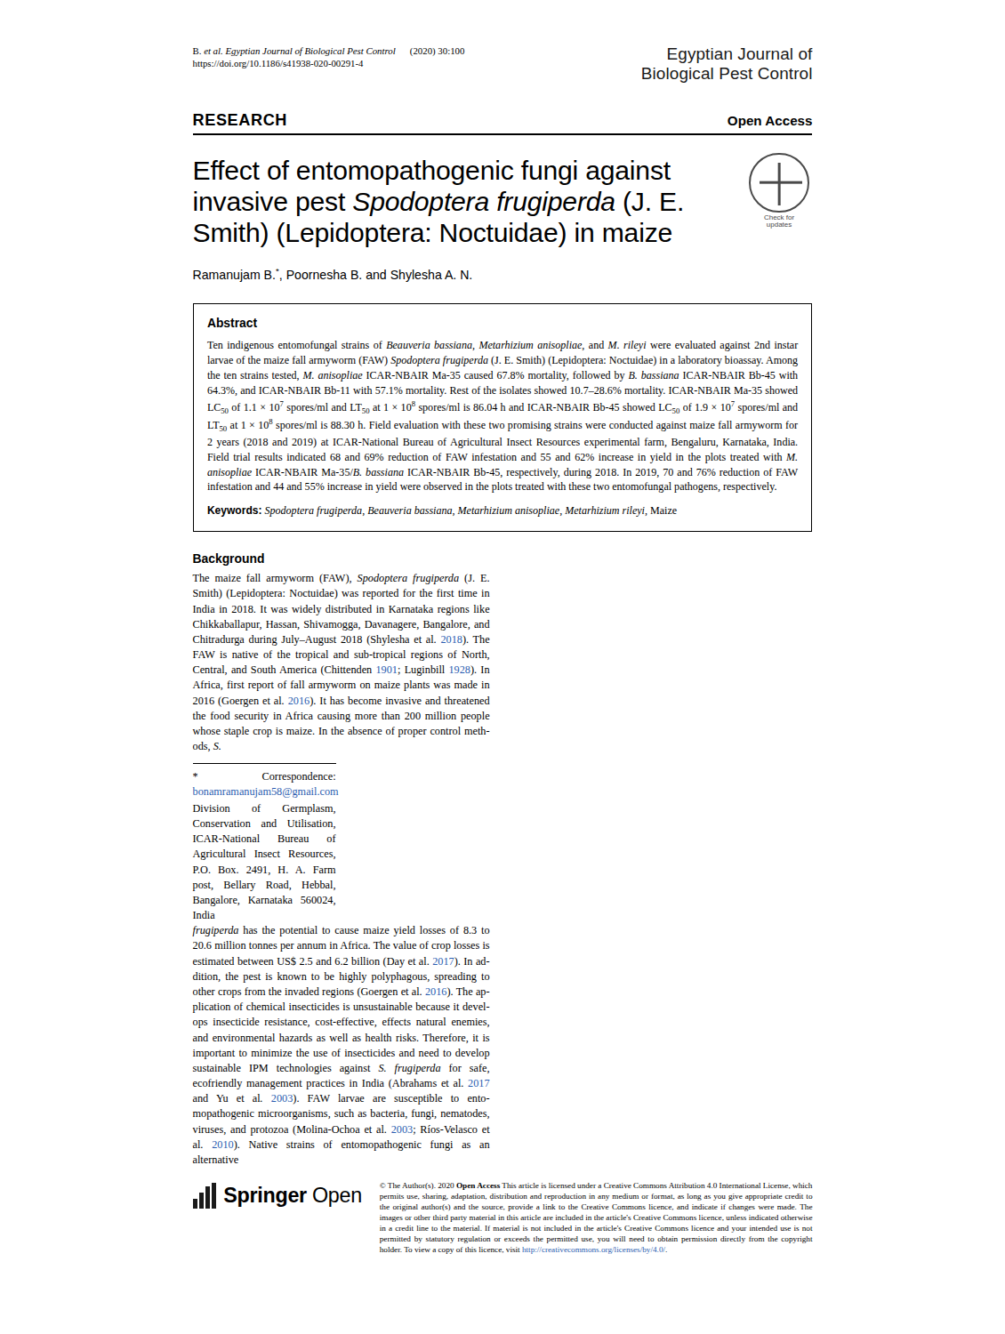B. et al. Egyptian Journal of Biological Pest Control (2020) 30:100
https://doi.org/10.1186/s41938-020-00291-4
Egyptian Journal of Biological Pest Control
RESEARCH
Open Access
Check for
updates
Effect of entomopathogenic fungi against invasive pest Spodoptera frugiperda (J. E. Smith) (Lepidoptera: Noctuidae) in maize
Ramanujam B.*, Poornesha B. and Shylesha A. N.
Abstract
Ten indigenous entomofungal strains of Beauveria bassiana, Metarhizium anisopliae, and M. rileyi were evaluated against 2nd instar larvae of the maize fall armyworm (FAW) Spodoptera frugiperda (J. E. Smith) (Lepidoptera: Noctuidae) in a laboratory bioassay. Among the ten strains tested, M. anisopliae ICAR-NBAIR Ma-35 caused 67.8% mortality, followed by B. bassiana ICAR-NBAIR Bb-45 with 64.3%, and ICAR-NBAIR Bb-11 with 57.1% mortality. Rest of the isolates showed 10.7–28.6% mortality. ICAR-NBAIR Ma-35 showed LC50 of 1.1 × 107 spores/ml and LT50 at 1 × 108 spores/ml is 86.04 h and ICAR-NBAIR Bb-45 showed LC50 of 1.9 × 107 spores/ml and LT50 at 1 × 108 spores/ml is 88.30 h. Field evaluation with these two promising strains were conducted against maize fall armyworm for 2 years (2018 and 2019) at ICAR-National Bureau of Agricultural Insect Resources experimental farm, Bengaluru, Karnataka, India. Field trial results indicated 68 and 69% reduction of FAW infestation and 55 and 62% increase in yield in the plots treated with M. anisopliae ICAR-NBAIR Ma-35/B. bassiana ICAR-NBAIR Bb-45, respectively, during 2018. In 2019, 70 and 76% reduction of FAW infestation and 44 and 55% increase in yield were observed in the plots treated with these two entomofungal pathogens, respectively.
Keywords: Spodoptera frugiperda, Beauveria bassiana, Metarhizium anisopliae, Metarhizium rileyi, Maize
Background
The maize fall armyworm (FAW), Spodoptera frugiperda (J. E. Smith) (Lepidoptera: Noctuidae) was reported for the first time in India in 2018. It was widely distributed in Karnataka regions like Chikkaballapur, Hassan, Shivamogga, Davanagere, Bangalore, and Chitradurga during July–August 2018 (Shylesha et al. 2018). The FAW is native of the tropical and sub-tropical regions of North, Central, and South America (Chittenden 1901; Luginbill 1928). In Africa, first report of fall armyworm on maize plants was made in 2016 (Goergen et al. 2016). It has become invasive and threatened the food security in Africa causing more than 200 million people whose staple crop is maize. In the absence of proper control methods, S.
* Correspondence: bonamramanujam58@gmail.com
Division of Germplasm, Conservation and Utilisation, ICAR-National Bureau of Agricultural Insect Resources, P.O. Box. 2491, H. A. Farm post, Bellary Road, Hebbal, Bangalore, Karnataka 560024, India
frugiperda has the potential to cause maize yield losses of 8.3 to 20.6 million tonnes per annum in Africa. The value of crop losses is estimated between US$ 2.5 and 6.2 billion (Day et al. 2017). In addition, the pest is known to be highly polyphagous, spreading to other crops from the invaded regions (Goergen et al. 2016). The application of chemical insecticides is unsustainable because it develops insecticide resistance, cost-effective, effects natural enemies, and environmental hazards as well as health risks. Therefore, it is important to minimize the use of insecticides and need to develop sustainable IPM technologies against S. frugiperda for safe, ecofriendly management practices in India (Abrahams et al. 2017 and Yu et al. 2003). FAW larvae are susceptible to entomopathogenic microorganisms, such as bacteria, fungi, nematodes, viruses, and protozoa (Molina-Ochoa et al. 2003; Ríos-Velasco et al. 2010). Native strains of entomopathogenic fungi as an alternative
Springer Open
© The Author(s). 2020 Open Access This article is licensed under a Creative Commons Attribution 4.0 International License, which permits use, sharing, adaptation, distribution and reproduction in any medium or format, as long as you give appropriate credit to the original author(s) and the source, provide a link to the Creative Commons licence, and indicate if changes were made. The images or other third party material in this article are included in the article's Creative Commons licence, unless indicated otherwise in a credit line to the material. If material is not included in the article's Creative Commons licence and your intended use is not permitted by statutory regulation or exceeds the permitted use, you will need to obtain permission directly from the copyright holder. To view a copy of this licence, visit http://creativecommons.org/licenses/by/4.0/.